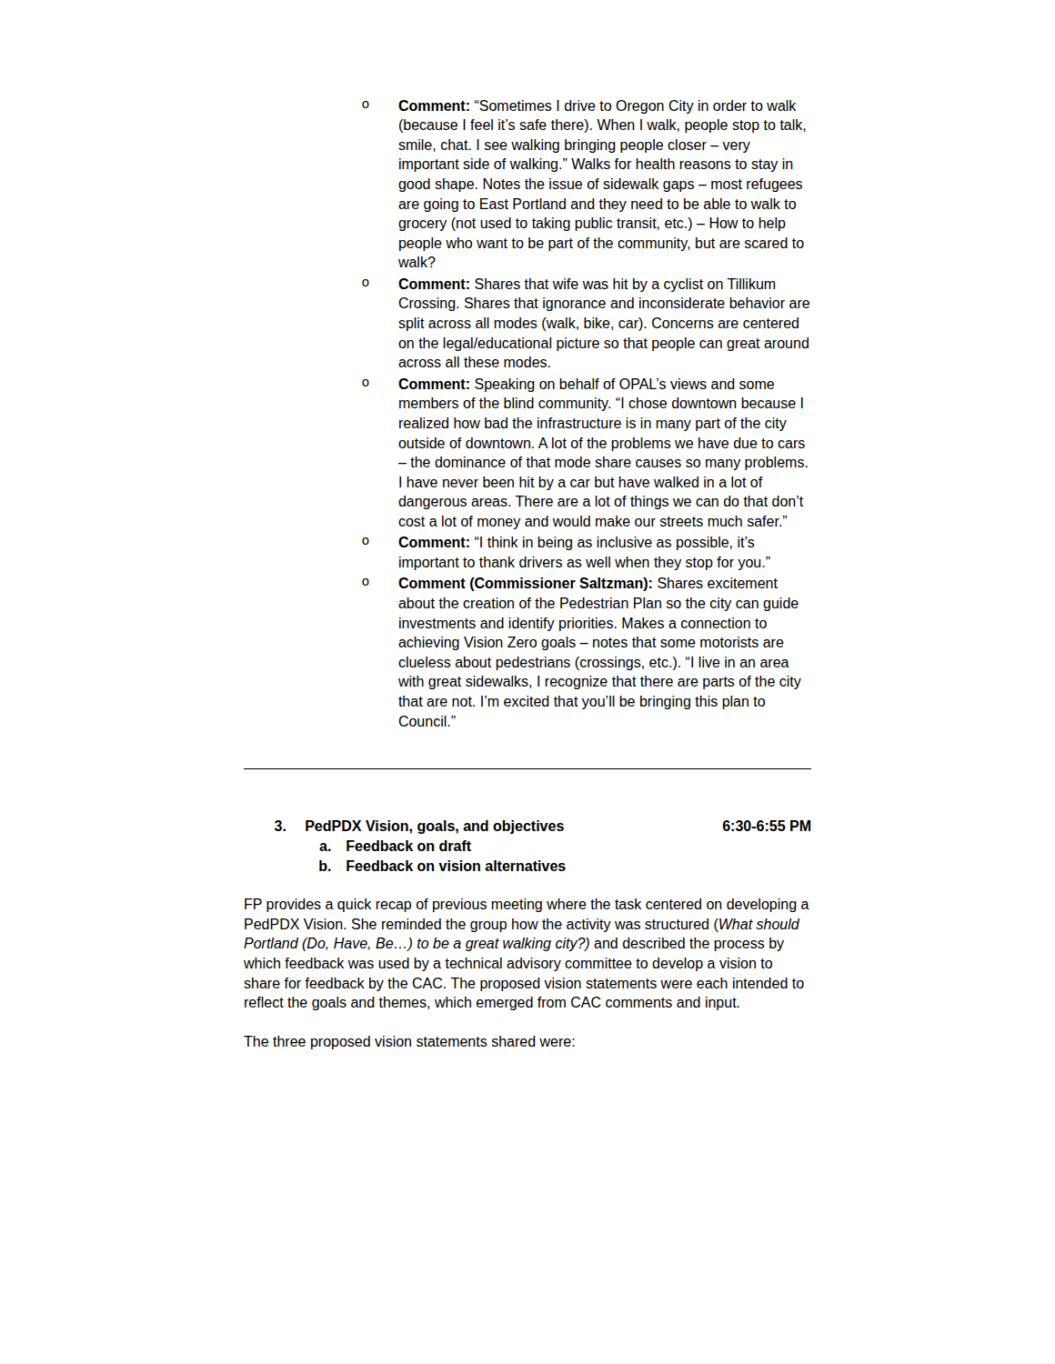Comment: “Sometimes I drive to Oregon City in order to walk (because I feel it’s safe there). When I walk, people stop to talk, smile, chat. I see walking bringing people closer – very important side of walking.” Walks for health reasons to stay in good shape. Notes the issue of sidewalk gaps – most refugees are going to East Portland and they need to be able to walk to grocery (not used to taking public transit, etc.) – How to help people who want to be part of the community, but are scared to walk?
Comment: Shares that wife was hit by a cyclist on Tillikum Crossing. Shares that ignorance and inconsiderate behavior are split across all modes (walk, bike, car). Concerns are centered on the legal/educational picture so that people can great around across all these modes.
Comment: Speaking on behalf of OPAL’s views and some members of the blind community. “I chose downtown because I realized how bad the infrastructure is in many part of the city outside of downtown. A lot of the problems we have due to cars – the dominance of that mode share causes so many problems. I have never been hit by a car but have walked in a lot of dangerous areas. There are a lot of things we can do that don’t cost a lot of money and would make our streets much safer.”
Comment: “I think in being as inclusive as possible, it’s important to thank drivers as well when they stop for you.”
Comment (Commissioner Saltzman): Shares excitement about the creation of the Pedestrian Plan so the city can guide investments and identify priorities. Makes a connection to achieving Vision Zero goals – notes that some motorists are clueless about pedestrians (crossings, etc.). “I live in an area with great sidewalks, I recognize that there are parts of the city that are not. I’m excited that you’ll be bringing this plan to Council.”
3. PedPDX Vision, goals, and objectives 6:30-6:55 PM
Feedback on draft
Feedback on vision alternatives
FP provides a quick recap of previous meeting where the task centered on developing a PedPDX Vision. She reminded the group how the activity was structured (What should Portland (Do, Have, Be…) to be a great walking city?) and described the process by which feedback was used by a technical advisory committee to develop a vision to share for feedback by the CAC. The proposed vision statements were each intended to reflect the goals and themes, which emerged from CAC comments and input.
The three proposed vision statements shared were: